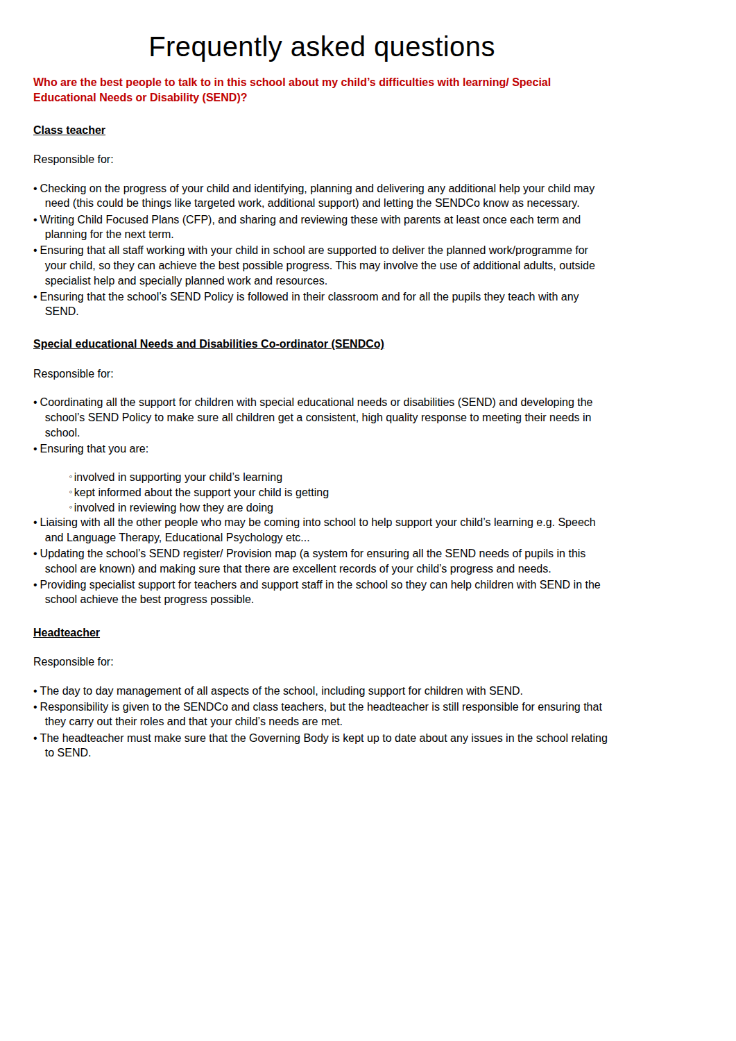Frequently asked questions
Who are the best people to talk to in this school about my child’s difficulties with learning/ Special Educational Needs or Disability (SEND)?
Class teacher
Responsible for:
Checking on the progress of your child and identifying, planning and delivering any additional help your child may need (this could be things like targeted work, additional support) and letting the SENDCo know as necessary.
Writing Child Focused Plans (CFP), and sharing and reviewing these with parents at least once each term and planning for the next term.
Ensuring that all staff working with your child in school are supported to deliver the planned work/programme for your child, so they can achieve the best possible progress. This may involve the use of additional adults, outside specialist help and specially planned work and resources.
Ensuring that the school’s SEND Policy is followed in their classroom and for all the pupils they teach with any SEND.
Special educational Needs and Disabilities Co-ordinator (SENDCo)
Responsible for:
Coordinating all the support for children with special educational needs or disabilities (SEND) and developing the school’s SEND Policy to make sure all children get a consistent, high quality response to meeting their needs in school.
Ensuring that you are:
involved in supporting your child’s learning
kept informed about the support your child is getting
involved in reviewing how they are doing
Liaising with all the other people who may be coming into school to help support your child’s learning e.g. Speech and Language Therapy, Educational Psychology etc...
Updating the school’s SEND register/ Provision map (a system for ensuring all the SEND needs of pupils in this school are known) and making sure that there are excellent records of your child’s progress and needs.
Providing specialist support for teachers and support staff in the school so they can help children with SEND in the school achieve the best progress possible.
Headteacher
Responsible for:
The day to day management of all aspects of the school, including support for children with SEND.
Responsibility is given to the SENDCo and class teachers, but the headteacher is still responsible for ensuring that they carry out their roles and that your child’s needs are met.
The headteacher must make sure that the Governing Body is kept up to date about any issues in the school relating to SEND.